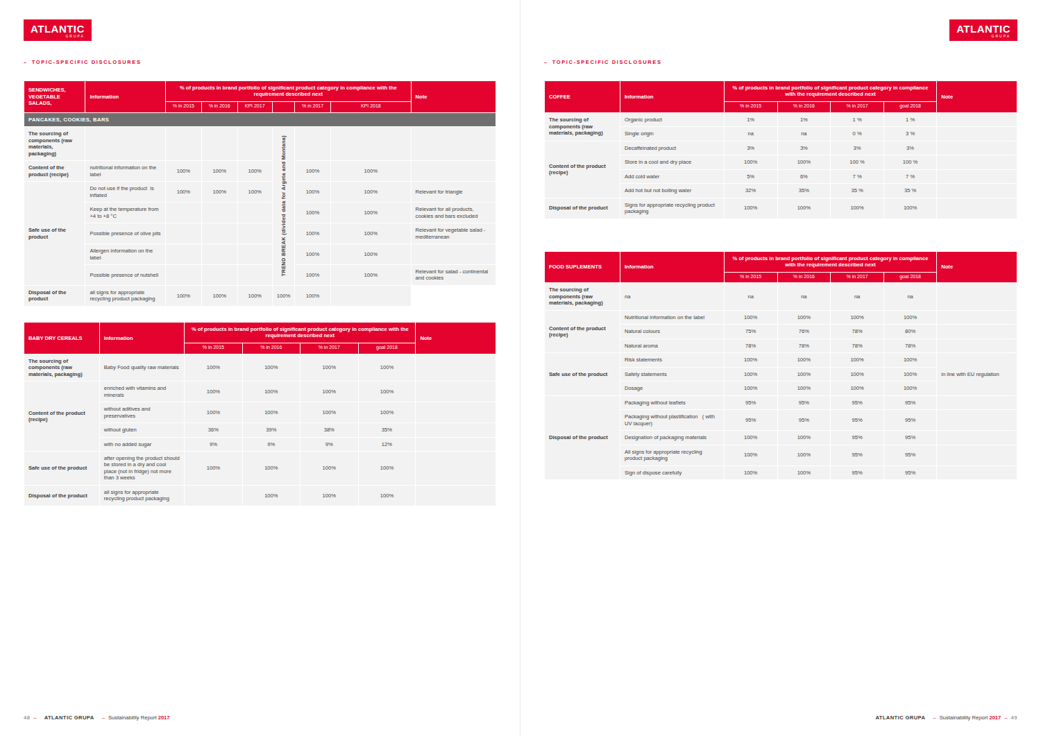ATLANTIC GRUPA
–Topic-specific disclosures
| SENDWICHES, VEGETABLE SALADS, | Information | % of products in brand portfolio of significant product category in compliance with the requirement described next | Note |
| --- | --- | --- | --- |
| % in 2015 | % in 2016 | KPI 2017 | | % in 2017 | KPI 2018 |
| PANCAKES, COOKIES, BARS |
| The sourcing of components (raw materials, packaging) | | | | | TREND BREAK (divided data for Argeta and Montana) | | | |
| Content of the product (recipe) | nutritional information on the label | 100% | 100% | 100% | 100% | 100% | |
| Safe use of the product | Do not use if the product is inflated | 100% | 100% | 100% | 100% | 100% | Relevant for triangle |
| Keep at the temperature from +4 to +8 °C | | | | 100% | 100% | Relevant for all products, cookies and bars excluded |
| Possible presence of olive pits | | | | 100% | 100% | Relevant for vegetable salad - mediterranean |
| Allergen information on the label | | | | 100% | 100% | |
| Possible presence of nutshell | | | | 100% | 100% | Relevant for salad - continental and cookies |
| Disposal of the product | all signs for appropriate recycling product packaging | 100% | 100% | 100% | 100% | 100% | |
| BABY DRY CEREALS | Information | % of products in brand portfolio of significant product category in compliance with the requirement described next | Note |
| --- | --- | --- | --- |
| % in 2015 | % in 2016 | % in 2017 | goal 2018 |
| The sourcing of components (raw materials, packaging) | Baby Food quality raw materials | 100% | 100% | 100% | 100% | |
| Content of the product (recipe) | enriched with vitamins and minerals | 100% | 100% | 100% | 100% | |
| without aditives and preservatives | 100% | 100% | 100% | 100% | |
| without gluten | 36% | 39% | 38% | 35% | |
| with no added sugar | 9% | 9% | 9% | 12% | |
| Safe use of the product | after opening the product should be stored in a dry and cool place (not in fridge) not more than 3 weeks | 100% | 100% | 100% | 100% | |
| Disposal of the product | all signs for appropriate recycling product packaging | | 100% | 100% | 100% | |
48– ATLANTIC GRUPA– Sustainability Report 2017
ATLANTIC GRUPA
–Topic-specific disclosures
| COFFEE | Information | % of products in brand portfolio of significant product category in compliance with the requirement described next | Note |
| --- | --- | --- | --- |
| % in 2015 | % in 2016 | % in 2017 | goal 2018 |
| The sourcing of components (raw materials, packaging) | Organic product | 1% | 1% | 1 % | 1 % | |
| Single origin | na | na | 0 % | 3 % | |
| Content of the product (recipe) | Decaffeinated product | 3% | 3% | 3% | 3% | |
| Store in a cool and dry place | 100% | 100% | 100 % | 100 % | |
| Add cold water | 5% | 6% | 7 % | 7 % | |
| Add hot but not boiling water | 32% | 35% | 35 % | 35 % | |
| Disposal of the product | Signs for appropriate recycling product packaging | 100% | 100% | 100% | 100% | |
| FOOD SUPLEMENTS | Information | % of products in brand portfolio of significant product category in compliance with the requirement described next | Note |
| --- | --- | --- | --- |
| % in 2015 | % in 2016 | % in 2017 | goal 2018 |
| The sourcing of components (raw materials, packaging) | na | na | na | na | na | |
| Content of the product (recipe) | Nutritional information on the label | 100% | 100% | 100% | 100% | |
| Natural colours | 75% | 76% | 78% | 80% | |
| Natural aroma | 78% | 78% | 78% | 78% | |
| Safe use of the product | Risk statements | 100% | 100% | 100% | 100% | in line with EU regulation |
| Safety statements | 100% | 100% | 100% | 100% |
| Dosage | 100% | 100% | 100% | 100% |
| Disposal of the product | Packaging without leaflets | 95% | 95% | 95% | 95% | |
| Packaging without plastification ( with UV lacquer) | 95% | 95% | 95% | 95% | |
| Designation of packaging materials | 100% | 100% | 95% | 95% | |
| All signs for appropriate recycling product packaging | 100% | 100% | 95% | 95% | |
| Sign of dispose carefully | 100% | 100% | 95% | 95% | |
ATLANTIC GRUPA– Sustainability Report 2017 –49